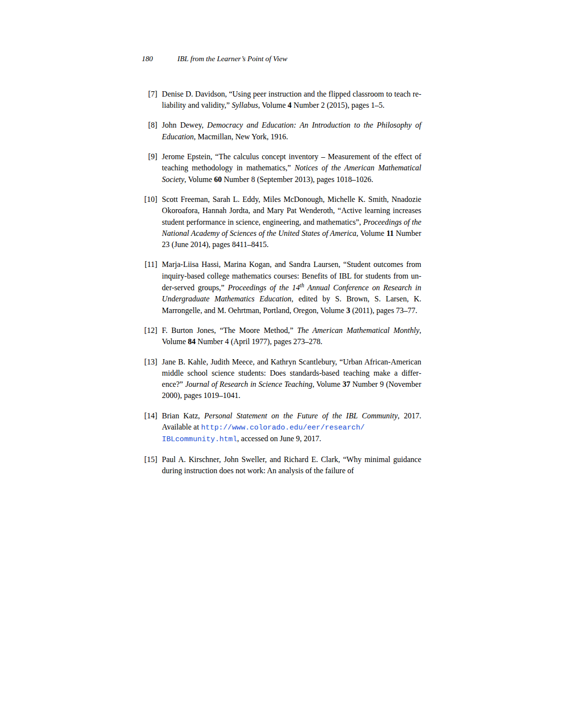180 IBL from the Learner’s Point of View
[7] Denise D. Davidson, “Using peer instruction and the flipped classroom to teach reliability and validity,” Syllabus, Volume 4 Number 2 (2015), pages 1–5.
[8] John Dewey, Democracy and Education: An Introduction to the Philosophy of Education, Macmillan, New York, 1916.
[9] Jerome Epstein, “The calculus concept inventory – Measurement of the effect of teaching methodology in mathematics,” Notices of the American Mathematical Society, Volume 60 Number 8 (September 2013), pages 1018–1026.
[10] Scott Freeman, Sarah L. Eddy, Miles McDonough, Michelle K. Smith, Nnadozie Okoroafora, Hannah Jordta, and Mary Pat Wenderoth, “Active learning increases student performance in science, engineering, and mathematics”, Proceedings of the National Academy of Sciences of the United States of America, Volume 11 Number 23 (June 2014), pages 8411–8415.
[11] Marja-Liisa Hassi, Marina Kogan, and Sandra Laursen, “Student outcomes from inquiry-based college mathematics courses: Benefits of IBL for students from under-served groups,” Proceedings of the 14th Annual Conference on Research in Undergraduate Mathematics Education, edited by S. Brown, S. Larsen, K. Marrongelle, and M. Oehrtman, Portland, Oregon, Volume 3 (2011), pages 73–77.
[12] F. Burton Jones, “The Moore Method,” The American Mathematical Monthly, Volume 84 Number 4 (April 1977), pages 273–278.
[13] Jane B. Kahle, Judith Meece, and Kathryn Scantlebury, “Urban African-American middle school science students: Does standards-based teaching make a difference?” Journal of Research in Science Teaching, Volume 37 Number 9 (November 2000), pages 1019–1041.
[14] Brian Katz, Personal Statement on the Future of the IBL Community, 2017. Available at http://www.colorado.edu/eer/research/
IBLcommunity.html, accessed on June 9, 2017.
[15] Paul A. Kirschner, John Sweller, and Richard E. Clark, “Why minimal guidance during instruction does not work: An analysis of the failure of